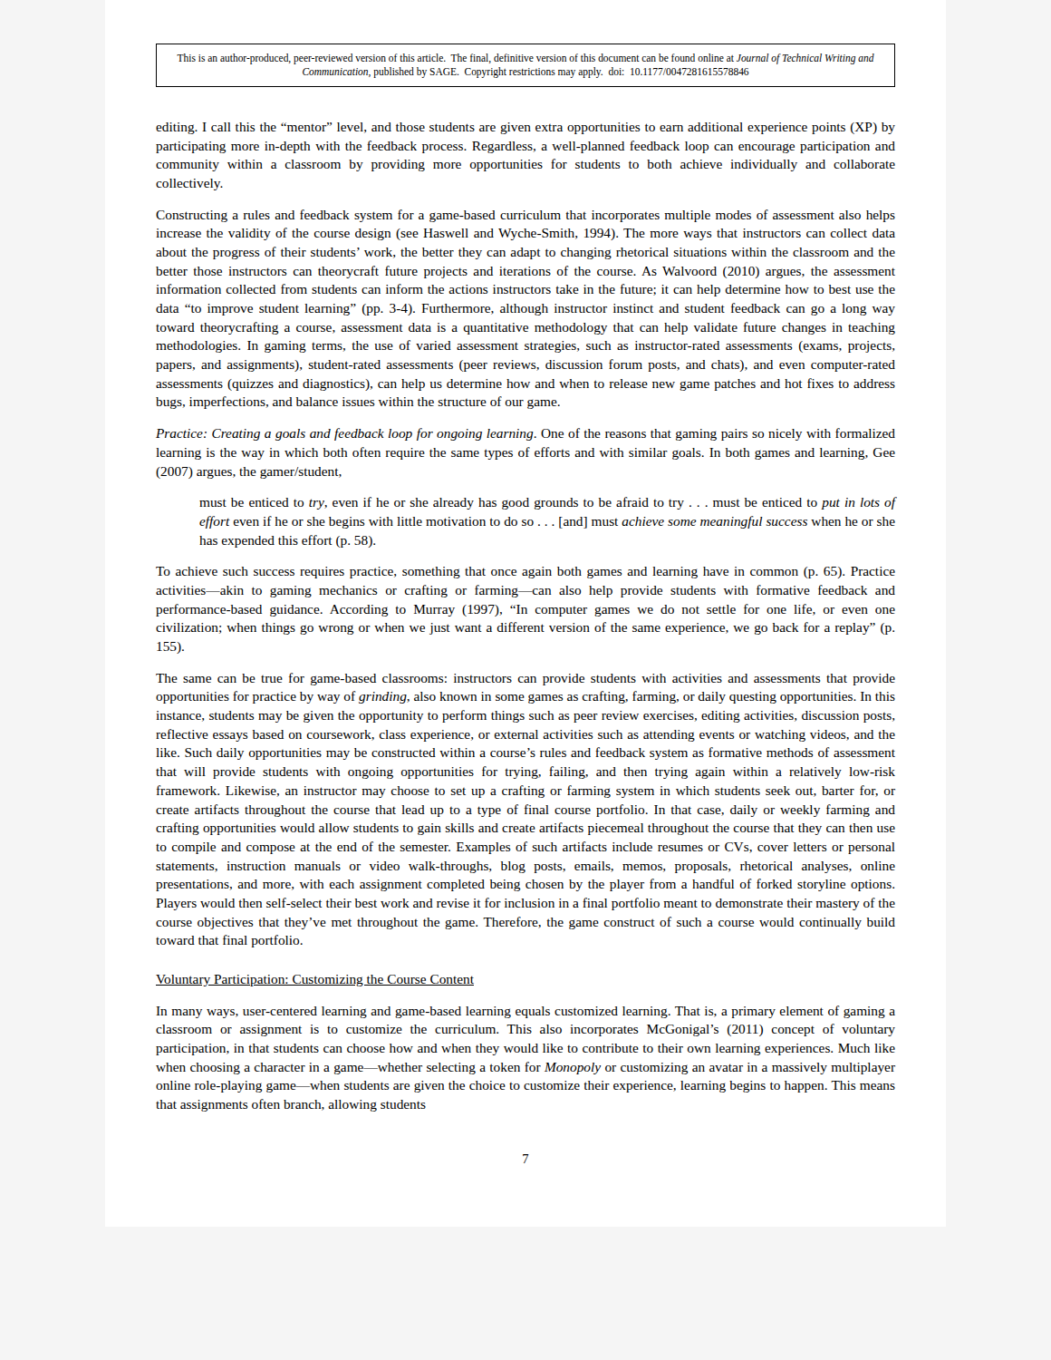This is an author-produced, peer-reviewed version of this article. The final, definitive version of this document can be found online at Journal of Technical Writing and Communication, published by SAGE. Copyright restrictions may apply. doi: 10.1177/0047281615578846
editing. I call this the “mentor” level, and those students are given extra opportunities to earn additional experience points (XP) by participating more in-depth with the feedback process. Regardless, a well-planned feedback loop can encourage participation and community within a classroom by providing more opportunities for students to both achieve individually and collaborate collectively.
Constructing a rules and feedback system for a game-based curriculum that incorporates multiple modes of assessment also helps increase the validity of the course design (see Haswell and Wyche-Smith, 1994). The more ways that instructors can collect data about the progress of their students’ work, the better they can adapt to changing rhetorical situations within the classroom and the better those instructors can theorycraft future projects and iterations of the course. As Walvoord (2010) argues, the assessment information collected from students can inform the actions instructors take in the future; it can help determine how to best use the data “to improve student learning” (pp. 3-4). Furthermore, although instructor instinct and student feedback can go a long way toward theorycrafting a course, assessment data is a quantitative methodology that can help validate future changes in teaching methodologies. In gaming terms, the use of varied assessment strategies, such as instructor-rated assessments (exams, projects, papers, and assignments), student-rated assessments (peer reviews, discussion forum posts, and chats), and even computer-rated assessments (quizzes and diagnostics), can help us determine how and when to release new game patches and hot fixes to address bugs, imperfections, and balance issues within the structure of our game.
Practice: Creating a goals and feedback loop for ongoing learning. One of the reasons that gaming pairs so nicely with formalized learning is the way in which both often require the same types of efforts and with similar goals. In both games and learning, Gee (2007) argues, the gamer/student,
must be enticed to try, even if he or she already has good grounds to be afraid to try . . . must be enticed to put in lots of effort even if he or she begins with little motivation to do so . . . [and] must achieve some meaningful success when he or she has expended this effort (p. 58).
To achieve such success requires practice, something that once again both games and learning have in common (p. 65). Practice activities—akin to gaming mechanics or crafting or farming—can also help provide students with formative feedback and performance-based guidance. According to Murray (1997), “In computer games we do not settle for one life, or even one civilization; when things go wrong or when we just want a different version of the same experience, we go back for a replay” (p. 155).
The same can be true for game-based classrooms: instructors can provide students with activities and assessments that provide opportunities for practice by way of grinding, also known in some games as crafting, farming, or daily questing opportunities. In this instance, students may be given the opportunity to perform things such as peer review exercises, editing activities, discussion posts, reflective essays based on coursework, class experience, or external activities such as attending events or watching videos, and the like. Such daily opportunities may be constructed within a course’s rules and feedback system as formative methods of assessment that will provide students with ongoing opportunities for trying, failing, and then trying again within a relatively low-risk framework. Likewise, an instructor may choose to set up a crafting or farming system in which students seek out, barter for, or create artifacts throughout the course that lead up to a type of final course portfolio. In that case, daily or weekly farming and crafting opportunities would allow students to gain skills and create artifacts piecemeal throughout the course that they can then use to compile and compose at the end of the semester. Examples of such artifacts include resumes or CVs, cover letters or personal statements, instruction manuals or video walk-throughs, blog posts, emails, memos, proposals, rhetorical analyses, online presentations, and more, with each assignment completed being chosen by the player from a handful of forked storyline options. Players would then self-select their best work and revise it for inclusion in a final portfolio meant to demonstrate their mastery of the course objectives that they’ve met throughout the game. Therefore, the game construct of such a course would continually build toward that final portfolio.
Voluntary Participation: Customizing the Course Content
In many ways, user-centered learning and game-based learning equals customized learning. That is, a primary element of gaming a classroom or assignment is to customize the curriculum. This also incorporates McGonigal’s (2011) concept of voluntary participation, in that students can choose how and when they would like to contribute to their own learning experiences. Much like when choosing a character in a game—whether selecting a token for Monopoly or customizing an avatar in a massively multiplayer online role-playing game—when students are given the choice to customize their experience, learning begins to happen. This means that assignments often branch, allowing students
7